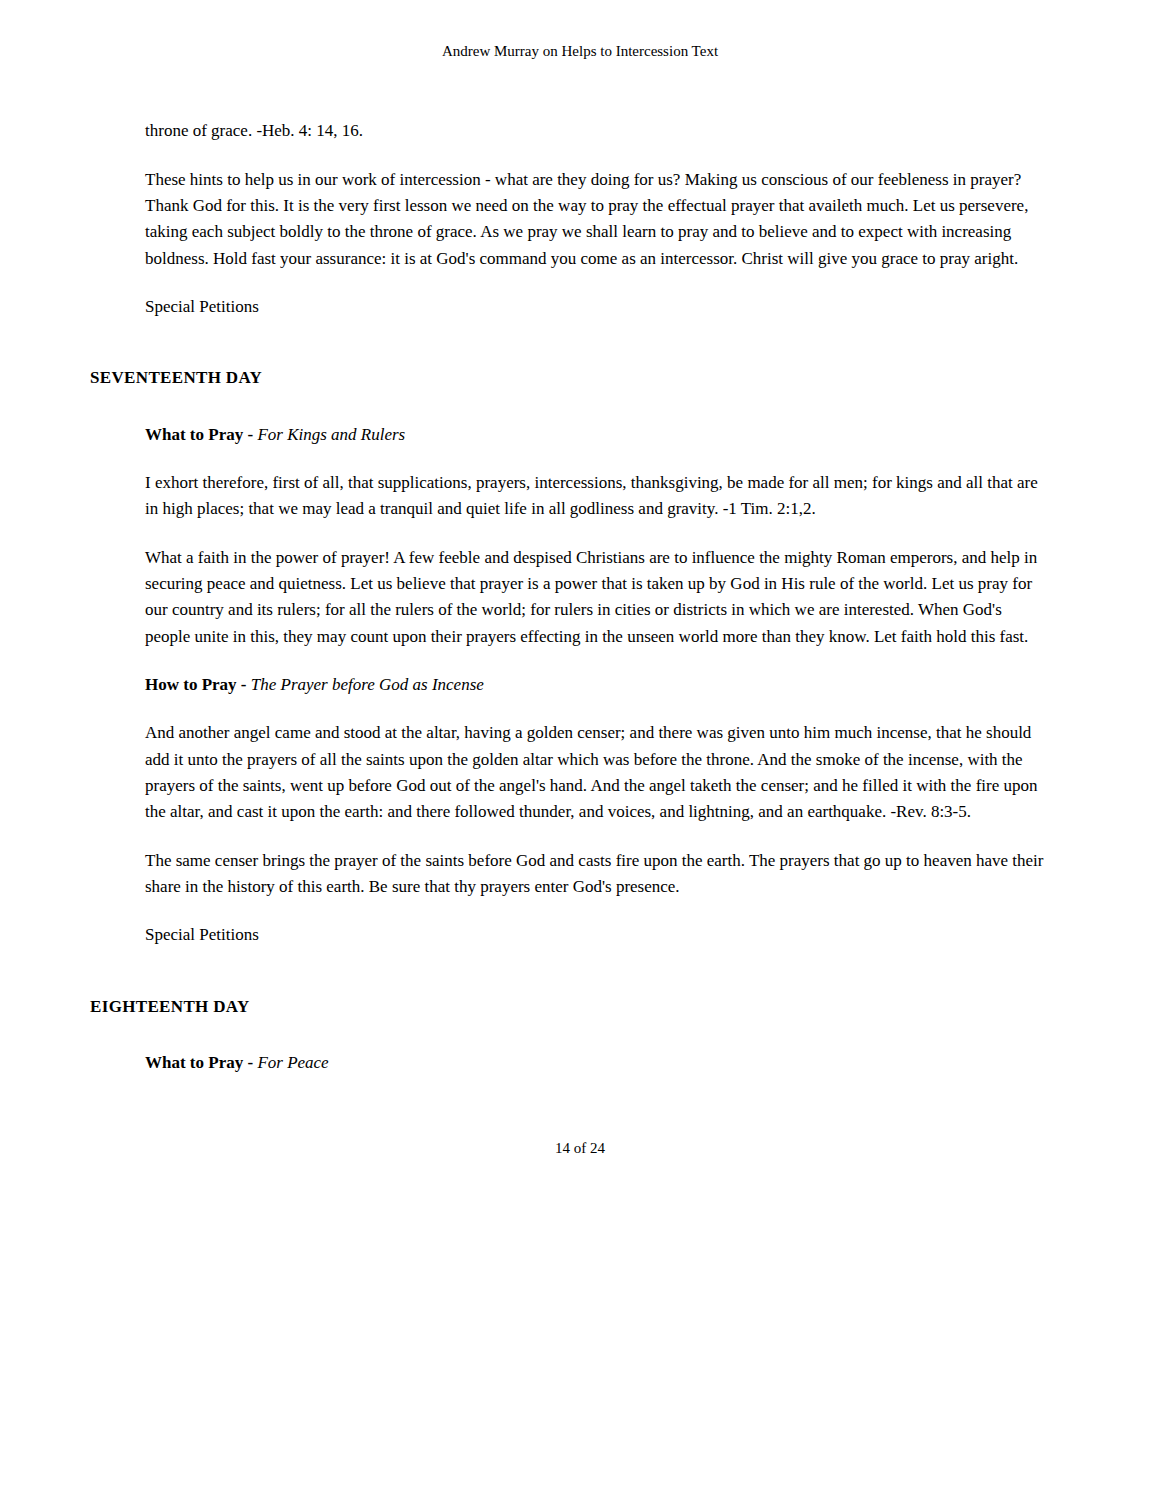Andrew Murray on Helps to Intercession Text
throne of grace. -Heb. 4: 14, 16.
These hints to help us in our work of intercession - what are they doing for us? Making us conscious of our feebleness in prayer? Thank God for this. It is the very first lesson we need on the way to pray the effectual prayer that availeth much. Let us persevere, taking each subject boldly to the throne of grace. As we pray we shall learn to pray and to believe and to expect with increasing boldness. Hold fast your assurance: it is at God's command you come as an intercessor. Christ will give you grace to pray aright.
Special Petitions
SEVENTEENTH DAY
What to Pray - For Kings and Rulers
I exhort therefore, first of all, that supplications, prayers, intercessions, thanksgiving, be made for all men; for kings and all that are in high places; that we may lead a tranquil and quiet life in all godliness and gravity. -1 Tim. 2:1,2.
What a faith in the power of prayer! A few feeble and despised Christians are to influence the mighty Roman emperors, and help in securing peace and quietness. Let us believe that prayer is a power that is taken up by God in His rule of the world. Let us pray for our country and its rulers; for all the rulers of the world; for rulers in cities or districts in which we are interested. When God's people unite in this, they may count upon their prayers effecting in the unseen world more than they know. Let faith hold this fast.
How to Pray - The Prayer before God as Incense
And another angel came and stood at the altar, having a golden censer; and there was given unto him much incense, that he should add it unto the prayers of all the saints upon the golden altar which was before the throne. And the smoke of the incense, with the prayers of the saints, went up before God out of the angel's hand. And the angel taketh the censer; and he filled it with the fire upon the altar, and cast it upon the earth: and there followed thunder, and voices, and lightning, and an earthquake. -Rev. 8:3-5.
The same censer brings the prayer of the saints before God and casts fire upon the earth. The prayers that go up to heaven have their share in the history of this earth. Be sure that thy prayers enter God's presence.
Special Petitions
EIGHTEENTH DAY
What to Pray - For Peace
14 of 24